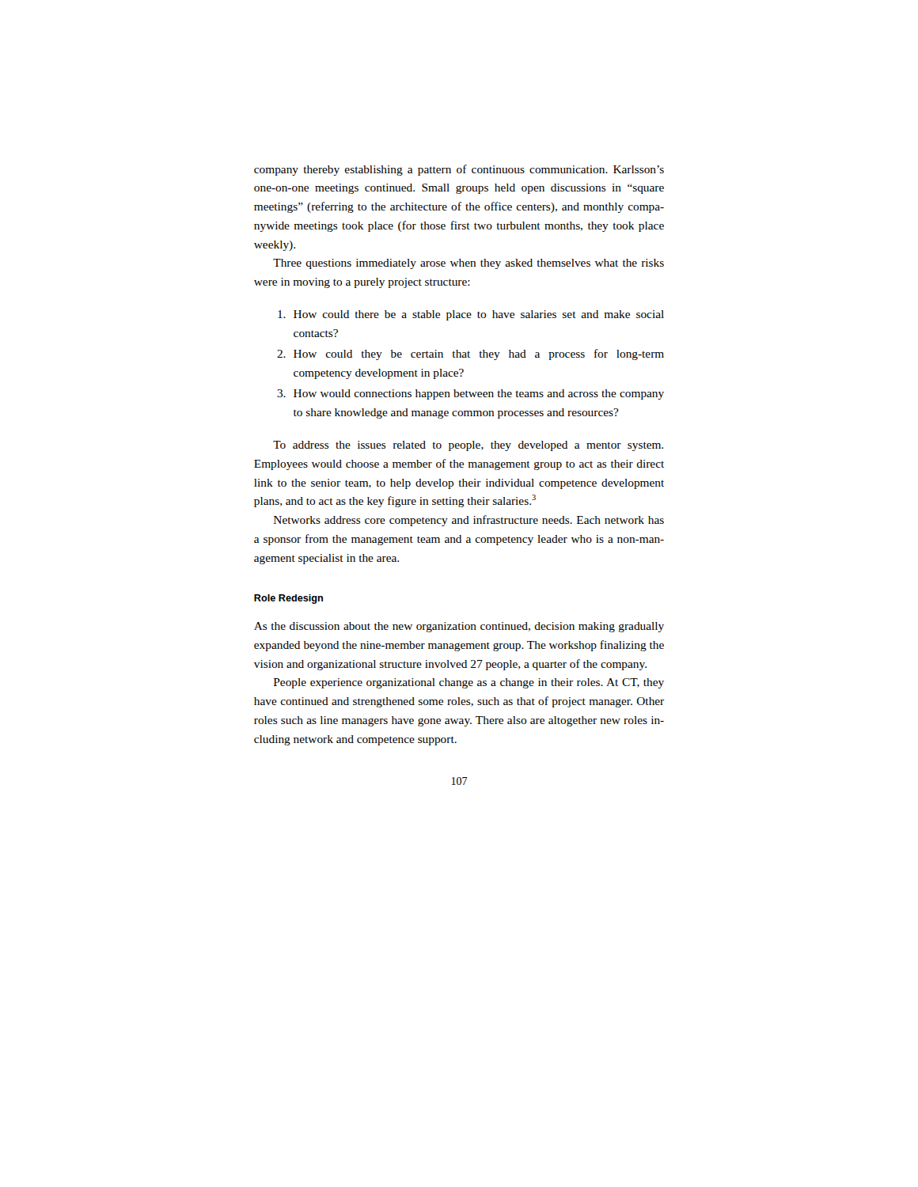company thereby establishing a pattern of continuous communication. Karlsson’s one-on-one meetings continued. Small groups held open discussions in “square meetings” (referring to the architecture of the office centers), and monthly companywide meetings took place (for those first two turbulent months, they took place weekly).
Three questions immediately arose when they asked themselves what the risks were in moving to a purely project structure:
How could there be a stable place to have salaries set and make social contacts?
How could they be certain that they had a process for long-term competency development in place?
How would connections happen between the teams and across the company to share knowledge and manage common processes and resources?
To address the issues related to people, they developed a mentor system. Employees would choose a member of the management group to act as their direct link to the senior team, to help develop their individual competence development plans, and to act as the key figure in setting their salaries.3
Networks address core competency and infrastructure needs. Each network has a sponsor from the management team and a competency leader who is a non-management specialist in the area.
Role Redesign
As the discussion about the new organization continued, decision making gradually expanded beyond the nine-member management group. The workshop finalizing the vision and organizational structure involved 27 people, a quarter of the company.
People experience organizational change as a change in their roles. At CT, they have continued and strengthened some roles, such as that of project manager. Other roles such as line managers have gone away. There also are altogether new roles including network and competence support.
107